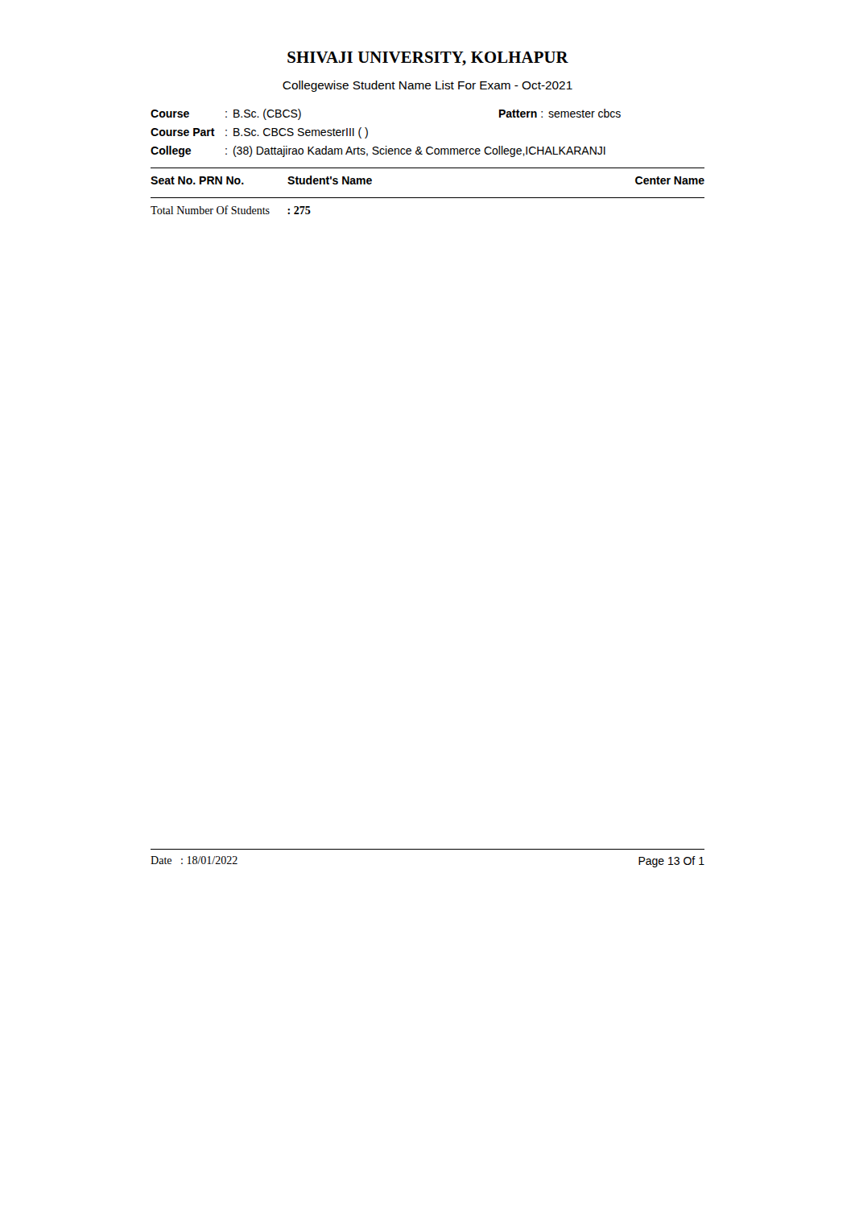SHIVAJI UNIVERSITY, KOLHAPUR
Collegewise Student Name List For Exam - Oct-2021
Course: B.Sc. (CBCS) Pattern: semester cbcs
Course Part: B.Sc. CBCS SemesterIII ( )
College: (38) Dattajirao Kadam Arts, Science & Commerce College,ICHALKARANJI
Seat No.
PRN No.
Student's Name
Center Name
Total Number Of Students : 275
Date : 18/01/2022
Page 13 Of 1